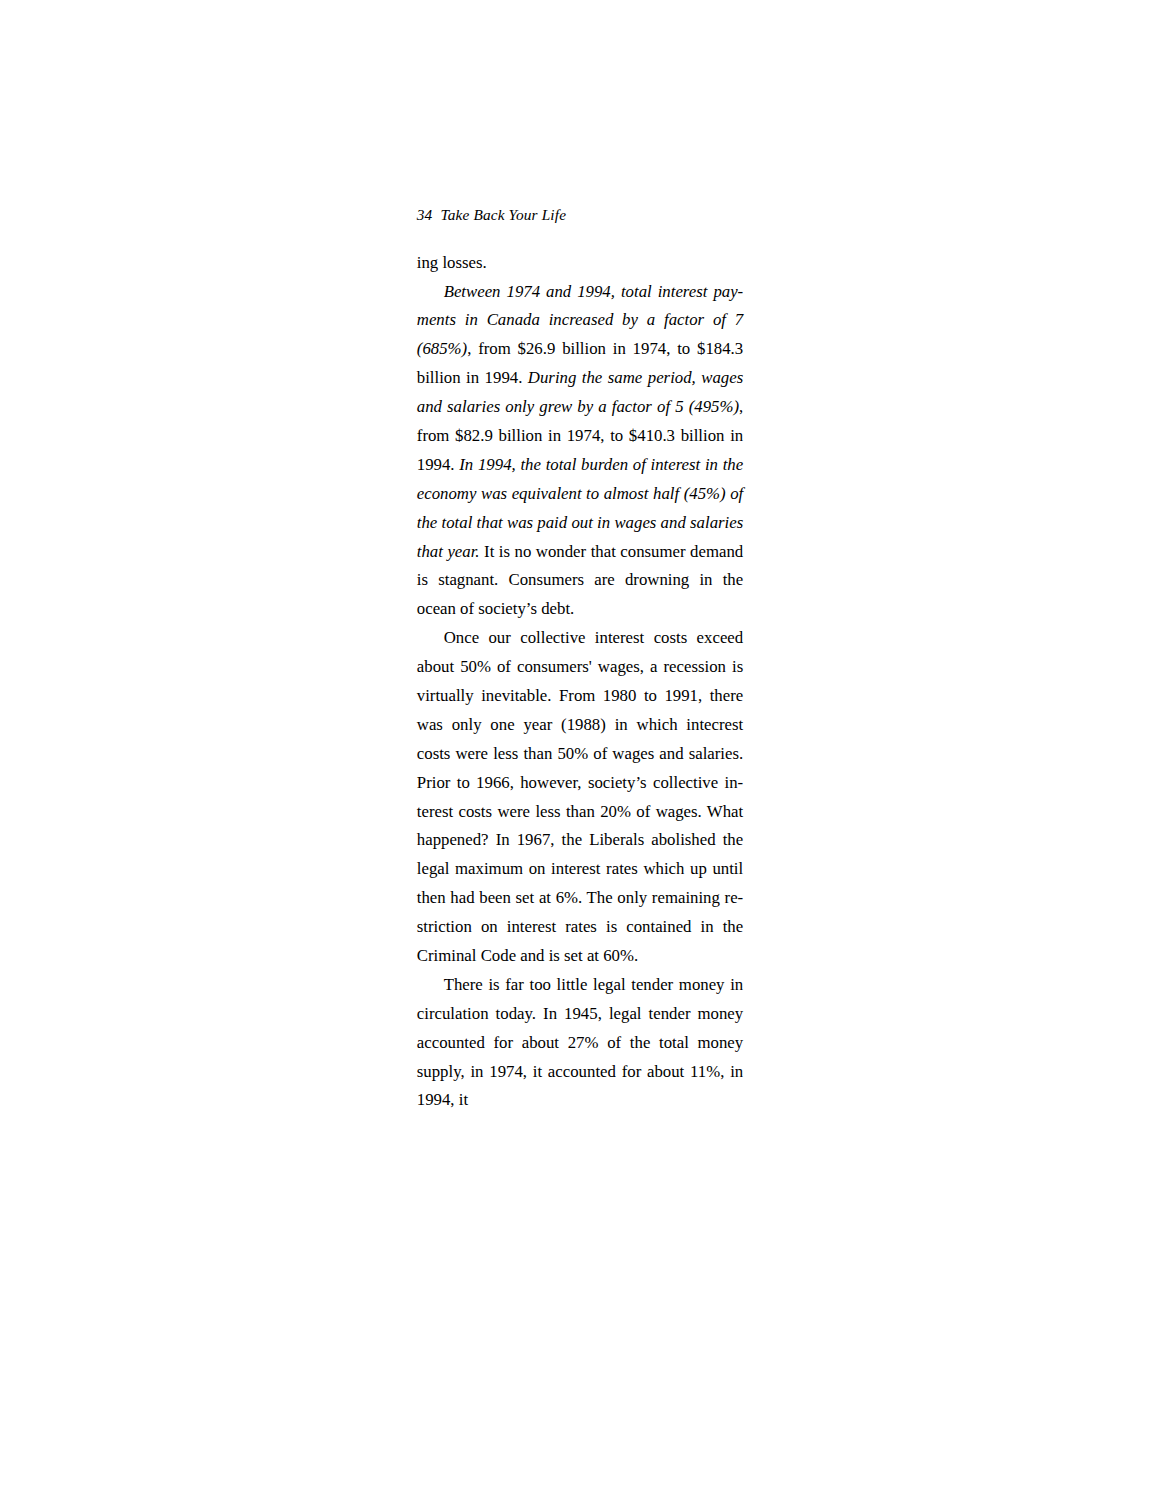34 Take Back Your Life
ing losses.
Between 1974 and 1994, total interest payments in Canada increased by a factor of 7 (685%), from $26.9 billion in 1974, to $184.3 billion in 1994. During the same period, wages and salaries only grew by a factor of 5 (495%), from $82.9 billion in 1974, to $410.3 billion in 1994. In 1994, the total burden of interest in the economy was equivalent to almost half (45%) of the total that was paid out in wages and salaries that year. It is no wonder that consumer demand is stagnant. Consumers are drowning in the ocean of society’s debt.
Once our collective interest costs exceed about 50% of consumers' wages, a recession is virtually inevitable. From 1980 to 1991, there was only one year (1988) in which intecrest costs were less than 50% of wages and salaries. Prior to 1966, however, society’s collective interest costs were less than 20% of wages. What happened? In 1967, the Liberals abolished the legal maximum on interest rates which up until then had been set at 6%. The only remaining restriction on interest rates is contained in the Criminal Code and is set at 60%.
There is far too little legal tender money in circulation today. In 1945, legal tender money accounted for about 27% of the total money supply, in 1974, it accounted for about 11%, in 1994, it